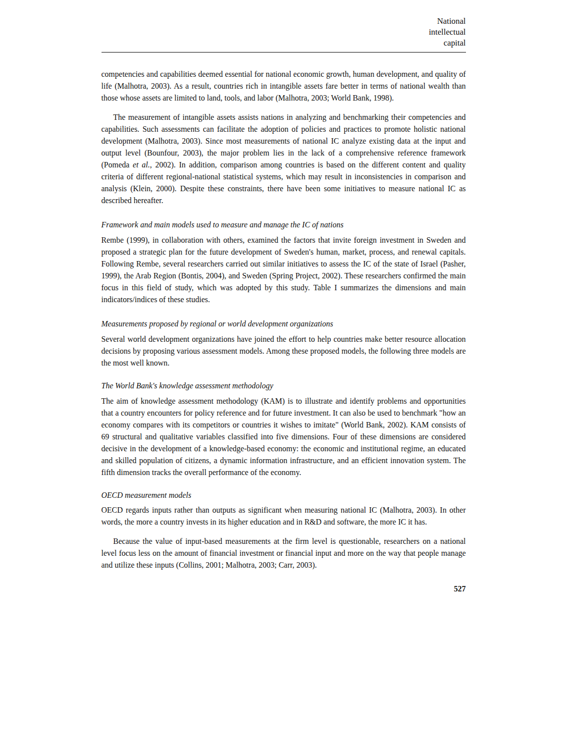National
intellectual
capital
competencies and capabilities deemed essential for national economic growth, human development, and quality of life (Malhotra, 2003). As a result, countries rich in intangible assets fare better in terms of national wealth than those whose assets are limited to land, tools, and labor (Malhotra, 2003; World Bank, 1998).
The measurement of intangible assets assists nations in analyzing and benchmarking their competencies and capabilities. Such assessments can facilitate the adoption of policies and practices to promote holistic national development (Malhotra, 2003). Since most measurements of national IC analyze existing data at the input and output level (Bounfour, 2003), the major problem lies in the lack of a comprehensive reference framework (Pomeda et al., 2002). In addition, comparison among countries is based on the different content and quality criteria of different regional-national statistical systems, which may result in inconsistencies in comparison and analysis (Klein, 2000). Despite these constraints, there have been some initiatives to measure national IC as described hereafter.
Framework and main models used to measure and manage the IC of nations
Rembe (1999), in collaboration with others, examined the factors that invite foreign investment in Sweden and proposed a strategic plan for the future development of Sweden's human, market, process, and renewal capitals. Following Rembe, several researchers carried out similar initiatives to assess the IC of the state of Israel (Pasher, 1999), the Arab Region (Bontis, 2004), and Sweden (Spring Project, 2002). These researchers confirmed the main focus in this field of study, which was adopted by this study. Table I summarizes the dimensions and main indicators/indices of these studies.
Measurements proposed by regional or world development organizations
Several world development organizations have joined the effort to help countries make better resource allocation decisions by proposing various assessment models. Among these proposed models, the following three models are the most well known.
The World Bank's knowledge assessment methodology
The aim of knowledge assessment methodology (KAM) is to illustrate and identify problems and opportunities that a country encounters for policy reference and for future investment. It can also be used to benchmark "how an economy compares with its competitors or countries it wishes to imitate" (World Bank, 2002). KAM consists of 69 structural and qualitative variables classified into five dimensions. Four of these dimensions are considered decisive in the development of a knowledge-based economy: the economic and institutional regime, an educated and skilled population of citizens, a dynamic information infrastructure, and an efficient innovation system. The fifth dimension tracks the overall performance of the economy.
OECD measurement models
OECD regards inputs rather than outputs as significant when measuring national IC (Malhotra, 2003). In other words, the more a country invests in its higher education and in R&D and software, the more IC it has.
Because the value of input-based measurements at the firm level is questionable, researchers on a national level focus less on the amount of financial investment or financial input and more on the way that people manage and utilize these inputs (Collins, 2001; Malhotra, 2003; Carr, 2003).
527